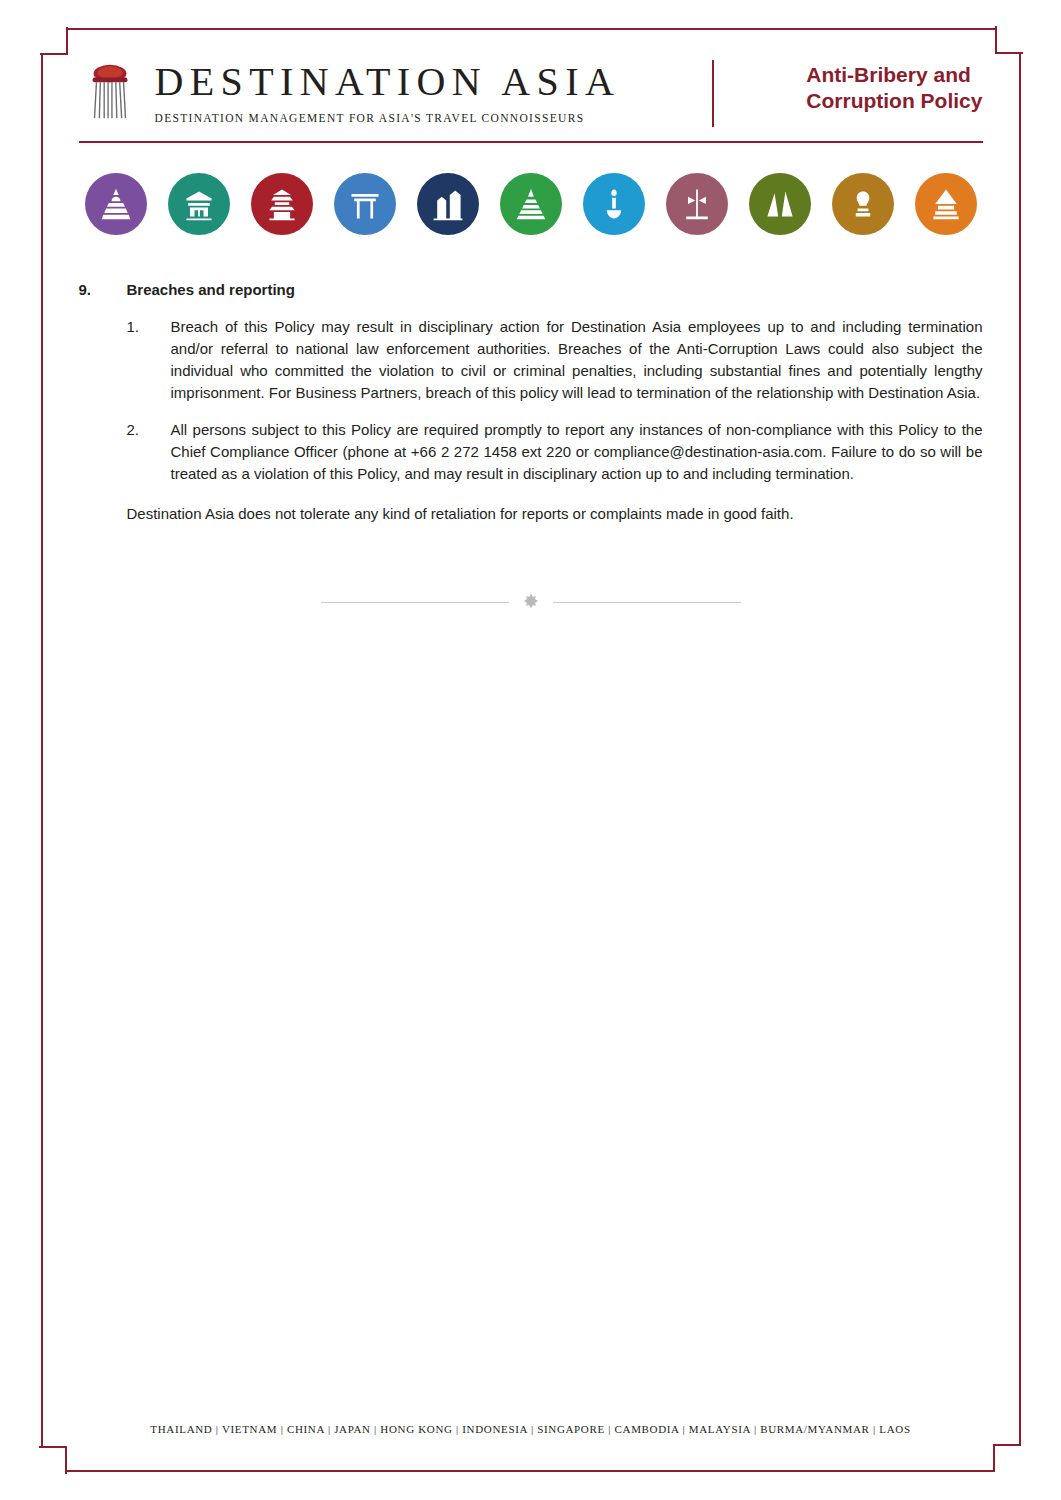DESTINATION ASIA
DESTINATION MANAGEMENT FOR ASIA'S TRAVEL CONNOISSEURS
Anti-Bribery and
Corruption Policy
9.
Breaches and reporting
1. Breach of this Policy may result in disciplinary action for Destination Asia employees up to and including termination and/or referral to national law enforcement authorities. Breaches of the Anti-Corruption Laws could also subject the individual who committed the violation to civil or criminal penalties, including substantial fines and potentially lengthy imprisonment. For Business Partners, breach of this policy will lead to termination of the relationship with Destination Asia.
2. All persons subject to this Policy are required promptly to report any instances of non-compliance with this Policy to the Chief Compliance Officer (phone at +66 2 272 1458 ext 220 or compliance@destination-asia.com. Failure to do so will be treated as a violation of this Policy, and may result in disciplinary action up to and including termination.
Destination Asia does not tolerate any kind of retaliation for reports or complaints made in good faith.
THAILAND | VIETNAM | CHINA | JAPAN | HONG KONG | INDONESIA | SINGAPORE | CAMBODIA | MALAYSIA | BURMA/MYANMAR | LAOS